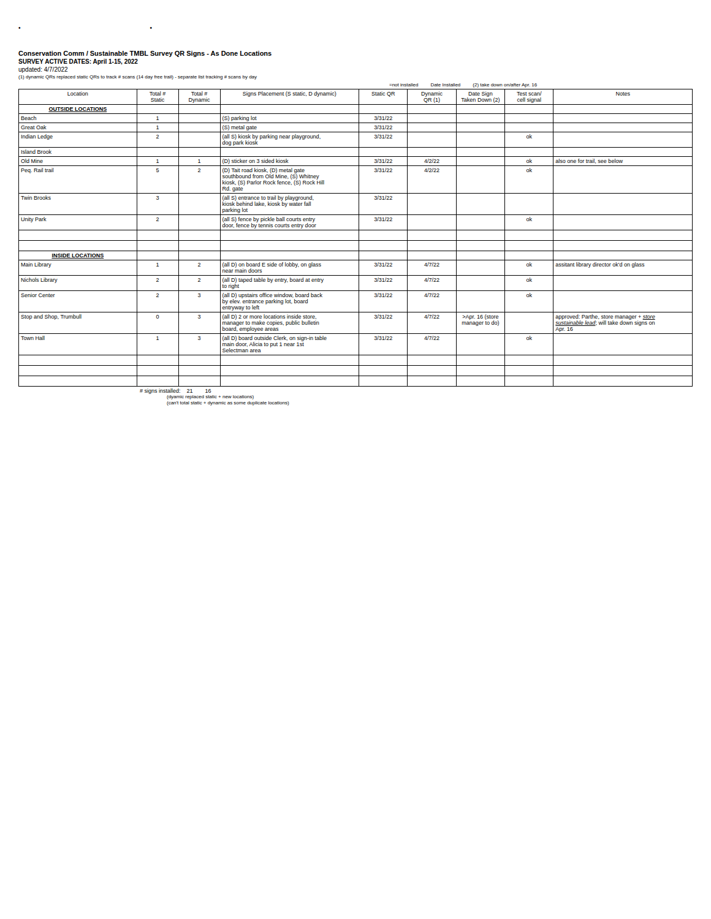• •
Conservation Comm / Sustainable TMBL Survey QR Signs - As Done Locations
SURVEY ACTIVE DATES: April 1-15, 2022
updated: 4/7/2022
(1) dynamic QRs replaced static QRs to track # scans (14 day free trail) - separate list tracking # scans by day
=not installed Date Installed (2) take down on/after Apr. 16
| Location | Total # Static | Total # Dynamic | Signs Placement (S static, D dynamic) | Static QR | Dynamic QR (1) | Date Sign Taken Down (2) | Test scan/ cell signal | Notes |
| --- | --- | --- | --- | --- | --- | --- | --- | --- |
| OUTSIDE LOCATIONS | | | | | | | | |
| Beach | 1 | | (S) parking lot | 3/31/22 | | | | |
| Great Oak | 1 | | (S) metal gate | 3/31/22 | | | | |
| Indian Ledge | 2 | | (all S) kiosk by parking near playground, dog park kiosk | 3/31/22 | | | ok | |
| Island Brook | | | | | | | | |
| Old Mine | 1 | 1 | (D) sticker on 3 sided kiosk | 3/31/22 | 4/2/22 | | ok | also one for trail, see below |
| Peq. Rail trail | 5 | 2 | (D) Tait road kiosk, (D) metal gate southbound from Old Mine, (S) Whitney kiosk, (S) Parlor Rock fence, (S) Rock Hill Rd. gate | 3/31/22 | 4/2/22 | | ok | |
| Twin Brooks | 3 | | (all S) entrance to trail by playground, kiosk behind lake, kiosk by water fall parking lot | 3/31/22 | | | | |
| Unity Park | 2 | | (all S) fence by pickle ball courts entry door, fence by tennis courts entry door | 3/31/22 | | | ok | |
| INSIDE LOCATIONS | | | | | | | | |
| Main Library | 1 | 2 | (all D) on board E side of lobby, on glass near main doors | 3/31/22 | 4/7/22 | | ok | assitant library director ok'd on glass |
| Nichols Library | 2 | 2 | (all D) taped table by entry, board at entry to right | 3/31/22 | 4/7/22 | | ok | |
| Senior Center | 2 | 3 | (all D) upstairs office window, board back by elev. entrance parking lot, board entryway to left | 3/31/22 | 4/7/22 | | ok | |
| Stop and Shop, Trumbull | 0 | 3 | (all D) 2 or more locations inside store, manager to make copies, public bulletin board, employee areas | 3/31/22 | 4/7/22 | >Apr. 16 (store manager to do) | | approved: Parthe, store manager + store sustainable lead ; will take down signs on Apr. 16 |
| Town Hall | 1 | 3 | (all D) board outside Clerk, on sign-in table main door, Alicia to put 1 near 1st Selectman area | 3/31/22 | 4/7/22 | | ok | |
# signs installed: 21 16
(dyamic replaced static + new locations)
(can't total static + dynamic as some duplicate locations)